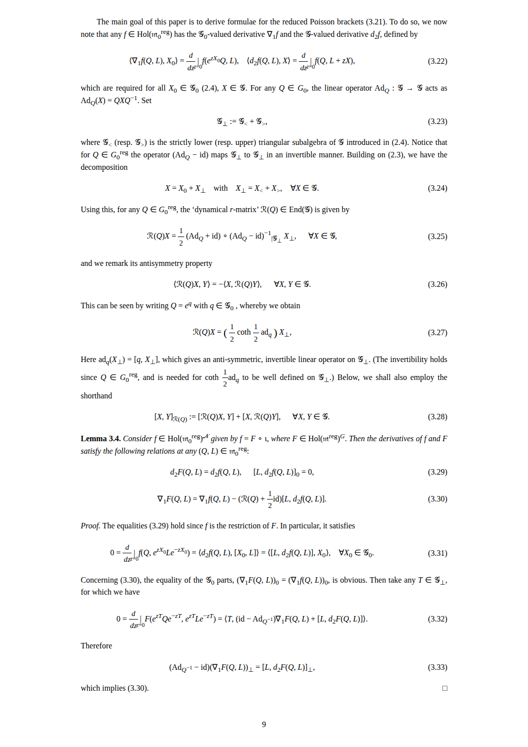The main goal of this paper is to derive formulae for the reduced Poisson brackets (3.21). To do so, we now note that any f ∈ Hol(𝔪0reg) has the 𝒢0-valued derivative ∇1f and the 𝒢-valued derivative d2f, defined by
⟨∇1f(Q, L), X0⟩ = ddz |z=0 f(ezX0Q, L), ⟨d2f(Q, L), X⟩ = ddz |z=0 f(Q, L + zX),
(3.22)
which are required for all X0 ∈ 𝒢0 (2.4), X ∈ 𝒢. For any Q ∈ G0, the linear operator AdQ : 𝒢 → 𝒢 acts as AdQ(X) = QXQ−1. Set
𝒢⊥ := 𝒢< + 𝒢>,
(3.23)
where 𝒢< (resp. 𝒢>) is the strictly lower (resp. upper) triangular subalgebra of 𝒢 introduced in (2.4). Notice that for Q ∈ G0reg the operator (AdQ − id) maps 𝒢⊥ to 𝒢⊥ in an invertible manner. Building on (2.3), we have the decomposition
X = X0 + X⊥ with X⊥ = X< + X>, ∀X ∈ 𝒢.
(3.24)
Using this, for any Q ∈ G0reg, the ‘dynamical r-matrix’ ℛ(Q) ∈ End(𝒢) is given by
ℛ(Q)X = 12 (AdQ + id) ∘ (AdQ − id)−1|𝒢⊥ X⊥, ∀X ∈ 𝒢,
(3.25)
and we remark its antisymmetry property
⟨ℛ(Q)X, Y⟩ = −⟨X, ℛ(Q)Y⟩, ∀X, Y ∈ 𝒢.
(3.26)
This can be seen by writing Q = eq with q ∈ 𝒢0 , whereby we obtain
ℛ(Q)X = ( 12 coth 12 adq ) X⊥,
(3.27)
Here adq(X⊥) = [q, X⊥], which gives an anti-symmetric, invertible linear operator on 𝒢⊥. (The invertibility holds since Q ∈ G0reg, and is needed for coth 12adq to be well defined on 𝒢⊥.) Below, we shall also employ the shorthand
[X, Y]ℛ(Q) := [ℛ(Q)X, Y] + [X, ℛ(Q)Y], ∀X, Y ∈ 𝒢.
(3.28)
Lemma 3.4. Consider f ∈ Hol(𝔪0reg)𝒩 given by f = F ∘ ι, where F ∈ Hol(𝔪reg)G. Then the derivatives of f and F satisfy the following relations at any (Q, L) ∈ 𝔪0reg:
d2F(Q, L) = d2f(Q, L), [L, d2f(Q, L)]0 = 0,
(3.29)
∇1F(Q, L) = ∇1f(Q, L) − (ℛ(Q) + 12id)[L, d2f(Q, L)].
(3.30)
Proof. The equalities (3.29) hold since f is the restriction of F. In particular, it satisfies
0 = ddz |z=0 f(Q, ezX0Le−zX0) = ⟨d2f(Q, L), [X0, L]⟩ = ⟨[L, d2f(Q, L)], X0⟩, ∀X0 ∈ 𝒢0.
(3.31)
Concerning (3.30), the equality of the 𝒢0 parts, (∇1F(Q, L))0 = (∇1f(Q, L))0, is obvious. Then take any T ∈ 𝒢⊥, for which we have
0 = ddz |z=0 F(ezTQe−zT, ezTLe−zT) = ⟨T, (id − AdQ−1)∇1F(Q, L) + [L, d2F(Q, L)]⟩.
(3.32)
Therefore
(AdQ−1 − id)(∇1F(Q, L))⊥ = [L, d2F(Q, L)]⊥,
(3.33)
which implies (3.30). □
9